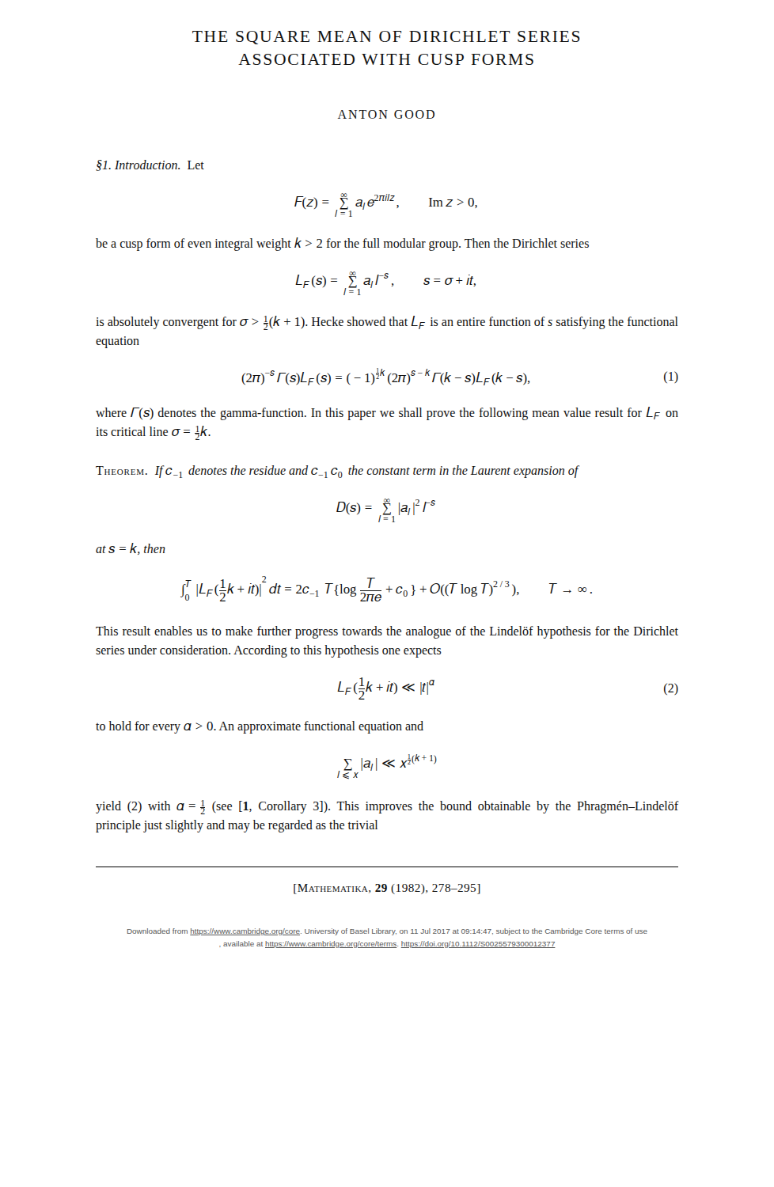The Square Mean of Dirichlet Series
Associated with Cusp Forms
Anton Good
§1. Introduction. Let
F(z) = ∑ l=1 ∞ al e2πilz , Imz>0 ,
be a cusp form of even integral weight k>2 for the full modular group. Then the Dirichlet series
LF(s) = ∑ l=1 ∞ al l−s , s=σ+it ,
is absolutely convergent for σ>12(k+1). Hecke showed that LF is an entire function of s satisfying the functional equation
(2π)−s Γ(s) LF(s) = (−1)12k (2π)s−k Γ(k−s) LF(k−s) , (1)
where Γ(s) denotes the gamma-function. In this paper we shall prove the following mean value result for LF on its critical line σ=12k.
Theorem. If c−1 denotes the residue and c−1c0 the constant term in the Laurent expansion of
D(s) = ∑ l=1 ∞ |al|2 l−s
at s=k, then
∫ 0 T |LF(12k+it)|2 dt = 2c−1 T { log T2πe + c0 } + O((TlogT)2/3) , T→∞ .
This result enables us to make further progress towards the analogue of the Lindelöf hypothesis for the Dirichlet series under consideration. According to this hypothesis one expects
LF(12k+it) ≪ |t|α (2)
to hold for every α>0. An approximate functional equation and
∑ l⩽x |al| ≪ x12(k+1)
yield (2) with α=12 (see [1, Corollary 3]). This improves the bound obtainable by the Phragmén–Lindelöf principle just slightly and may be regarded as the trivial
[Mathematika, 29 (1982), 278–295]
Downloaded from https://www.cambridge.org/core. University of Basel Library, on 11 Jul 2017 at 09:14:47, subject to the Cambridge Core terms of use
, available at https://www.cambridge.org/core/terms. https://doi.org/10.1112/S0025579300012377